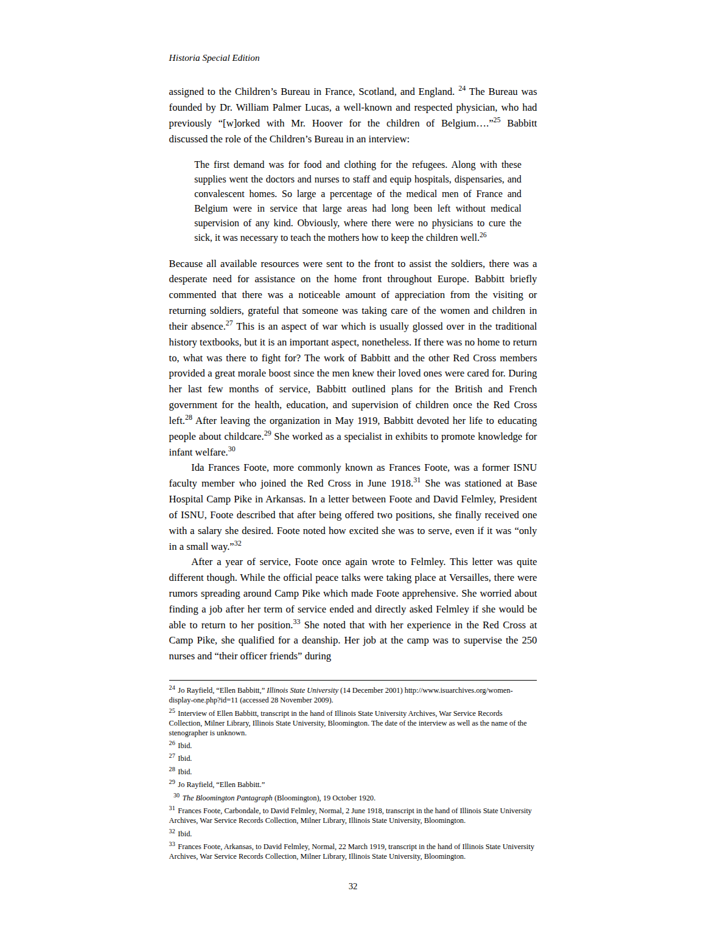Historia Special Edition
assigned to the Children’s Bureau in France, Scotland, and England. 24 The Bureau was founded by Dr. William Palmer Lucas, a well-known and respected physician, who had previously “[w]orked with Mr. Hoover for the children of Belgium….”25 Babbitt discussed the role of the Children’s Bureau in an interview:
The first demand was for food and clothing for the refugees. Along with these supplies went the doctors and nurses to staff and equip hospitals, dispensaries, and convalescent homes. So large a percentage of the medical men of France and Belgium were in service that large areas had long been left without medical supervision of any kind. Obviously, where there were no physicians to cure the sick, it was necessary to teach the mothers how to keep the children well.26
Because all available resources were sent to the front to assist the soldiers, there was a desperate need for assistance on the home front throughout Europe. Babbitt briefly commented that there was a noticeable amount of appreciation from the visiting or returning soldiers, grateful that someone was taking care of the women and children in their absence.27 This is an aspect of war which is usually glossed over in the traditional history textbooks, but it is an important aspect, nonetheless. If there was no home to return to, what was there to fight for? The work of Babbitt and the other Red Cross members provided a great morale boost since the men knew their loved ones were cared for. During her last few months of service, Babbitt outlined plans for the British and French government for the health, education, and supervision of children once the Red Cross left.28 After leaving the organization in May 1919, Babbitt devoted her life to educating people about childcare.29 She worked as a specialist in exhibits to promote knowledge for infant welfare.30
Ida Frances Foote, more commonly known as Frances Foote, was a former ISNU faculty member who joined the Red Cross in June 1918.31 She was stationed at Base Hospital Camp Pike in Arkansas. In a letter between Foote and David Felmley, President of ISNU, Foote described that after being offered two positions, she finally received one with a salary she desired. Foote noted how excited she was to serve, even if it was “only in a small way.”32
After a year of service, Foote once again wrote to Felmley. This letter was quite different though. While the official peace talks were taking place at Versailles, there were rumors spreading around Camp Pike which made Foote apprehensive. She worried about finding a job after her term of service ended and directly asked Felmley if she would be able to return to her position.33 She noted that with her experience in the Red Cross at Camp Pike, she qualified for a deanship. Her job at the camp was to supervise the 250 nurses and “their officer friends” during
24 Jo Rayfield, “Ellen Babbitt,” Illinois State University (14 December 2001) http://www.isuarchives.org/women-display-one.php?id=11 (accessed 28 November 2009).
25 Interview of Ellen Babbitt, transcript in the hand of Illinois State University Archives, War Service Records Collection, Milner Library, Illinois State University, Bloomington. The date of the interview as well as the name of the stenographer is unknown.
26 Ibid.
27 Ibid.
28 Ibid.
29 Jo Rayfield, “Ellen Babbitt.”
30 The Bloomington Pantagraph (Bloomington), 19 October 1920.
31 Frances Foote, Carbondale, to David Felmley, Normal, 2 June 1918, transcript in the hand of Illinois State University Archives, War Service Records Collection, Milner Library, Illinois State University, Bloomington.
32 Ibid.
33 Frances Foote, Arkansas, to David Felmley, Normal, 22 March 1919, transcript in the hand of Illinois State University Archives, War Service Records Collection, Milner Library, Illinois State University, Bloomington.
32